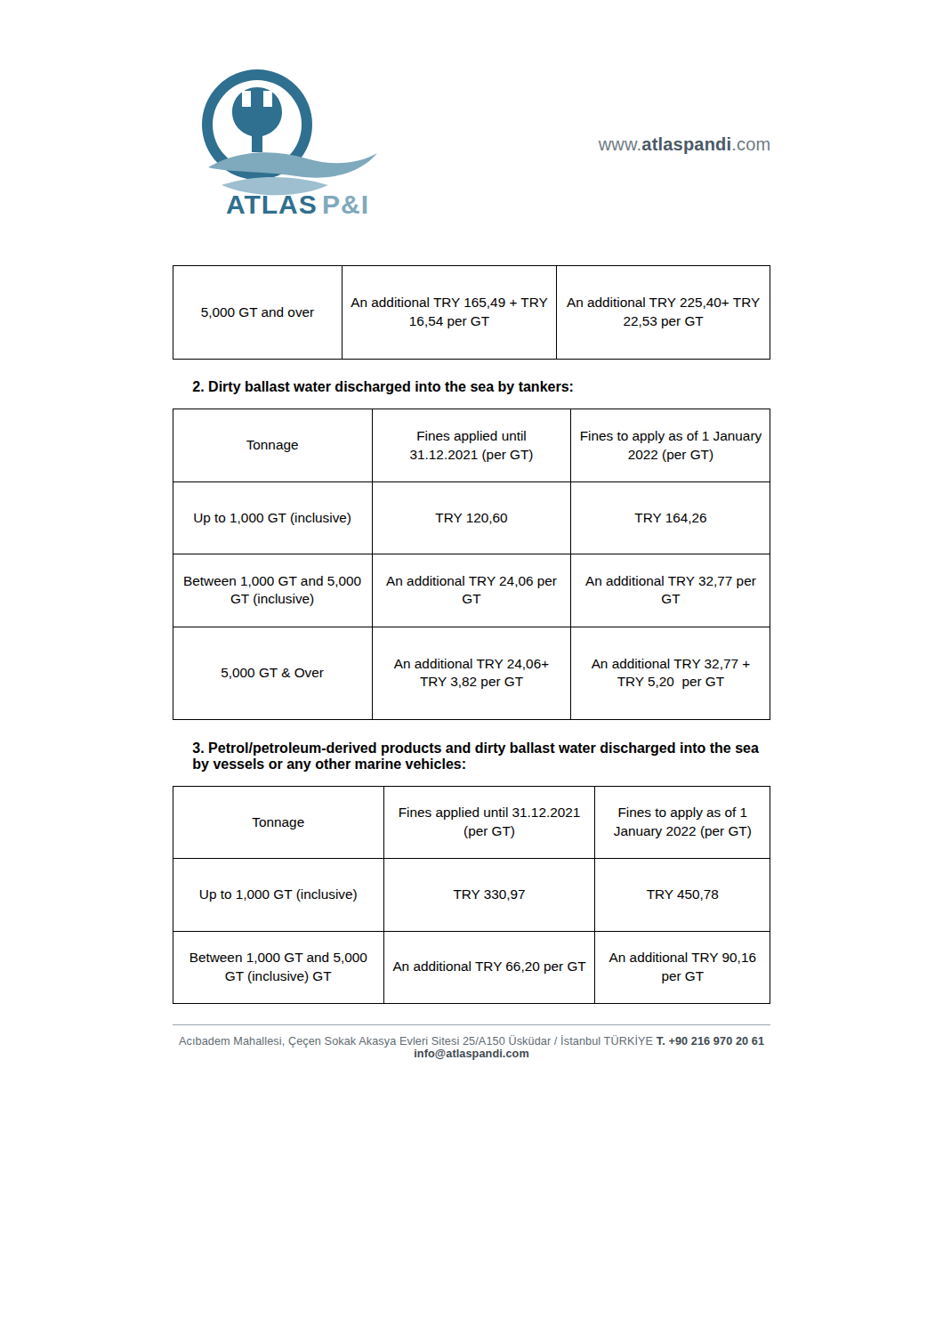ATLAS P&I
www. atlaspandi.com
| 5,000 GT and over | An additional TRY 165,49 + TRY 16,54 per GT | An additional TRY 225,40+ TRY 22,53 per GT |
2. Dirty ballast water discharged into the sea by tankers:
| Tonnage | Fines applied until 31.12.2021 (per GT) | Fines to apply as of 1 January 2022 (per GT) |
| Up to 1,000 GT (inclusive) | TRY 120,60 | TRY 164,26 |
| Between 1,000 GT and 5,000 GT (inclusive) | An additional TRY 24,06 per GT | An additional TRY 32,77 per GT |
| 5,000 GT & Over | An additional TRY 24,06+ TRY 3,82 per GT | An additional TRY 32,77 + TRY 5,20 per GT |
3. Petrol/petroleum-derived products and dirty ballast water discharged into the sea by vessels or any other marine vehicles:
| Tonnage | Fines applied until 31.12.2021 (per GT) | Fines to apply as of 1 January 2022 (per GT) |
| Up to 1,000 GT (inclusive) | TRY 330,97 | TRY 450,78 |
| Between 1,000 GT and 5,000 GT (inclusive) GT | An additional TRY 66,20 per GT | An additional TRY 90,16 per GT |
Acıbadem Mahallesi, Çeçen Sokak Akasya Evleri Sitesi 25/A150 Üsküdar / İstanbul TÜRKİYE T. +90 216 970 20 61 info@atlaspandi.com